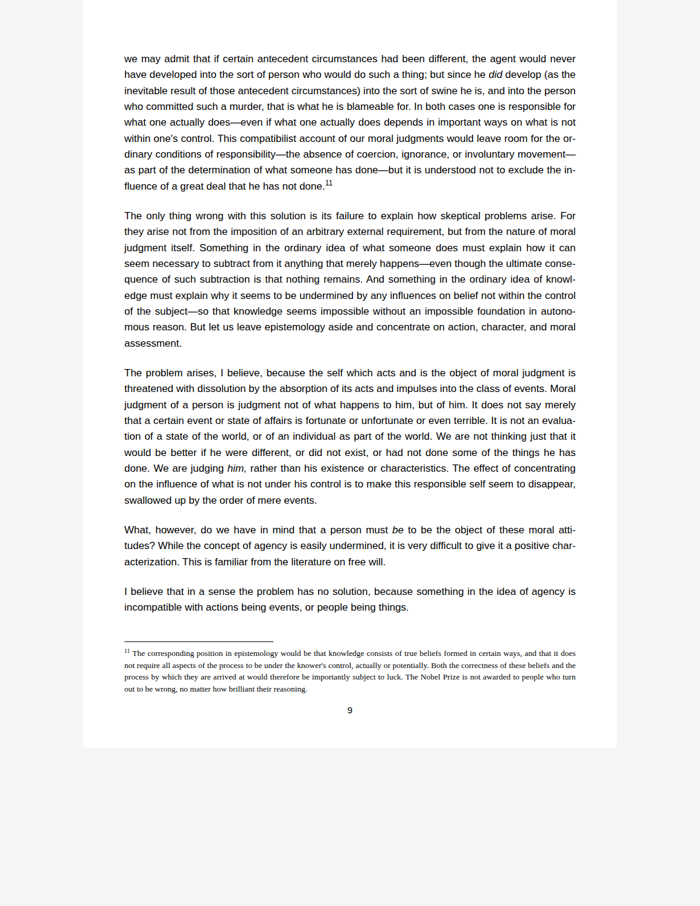we may admit that if certain antecedent circumstances had been different, the agent would never have developed into the sort of person who would do such a thing; but since he did develop (as the inevitable result of those antecedent circumstances) into the sort of swine he is, and into the person who committed such a murder, that is what he is blameable for. In both cases one is responsible for what one actually does—even if what one actually does depends in important ways on what is not within one's control. This compatibilist account of our moral judgments would leave room for the ordinary conditions of responsibility—the absence of coercion, ignorance, or involuntary movement—as part of the determination of what someone has done—but it is understood not to exclude the influence of a great deal that he has not done.11
The only thing wrong with this solution is its failure to explain how skeptical problems arise. For they arise not from the imposition of an arbitrary external requirement, but from the nature of moral judgment itself. Something in the ordinary idea of what someone does must explain how it can seem necessary to subtract from it anything that merely happens—even though the ultimate consequence of such subtraction is that nothing remains. And something in the ordinary idea of knowledge must explain why it seems to be undermined by any influences on belief not within the control of the subject—so that knowledge seems impossible without an impossible foundation in autonomous reason. But let us leave epistemology aside and concentrate on action, character, and moral assessment.
The problem arises, I believe, because the self which acts and is the object of moral judgment is threatened with dissolution by the absorption of its acts and impulses into the class of events. Moral judgment of a person is judgment not of what happens to him, but of him. It does not say merely that a certain event or state of affairs is fortunate or unfortunate or even terrible. It is not an evaluation of a state of the world, or of an individual as part of the world. We are not thinking just that it would be better if he were different, or did not exist, or had not done some of the things he has done. We are judging him, rather than his existence or characteristics. The effect of concentrating on the influence of what is not under his control is to make this responsible self seem to disappear, swallowed up by the order of mere events.
What, however, do we have in mind that a person must be to be the object of these moral attitudes? While the concept of agency is easily undermined, it is very difficult to give it a positive characterization. This is familiar from the literature on free will.
I believe that in a sense the problem has no solution, because something in the idea of agency is incompatible with actions being events, or people being things.
11 The corresponding position in epistemology would be that knowledge consists of true beliefs formed in certain ways, and that it does not require all aspects of the process to be under the knower's control, actually or potentially. Both the correctness of these beliefs and the process by which they are arrived at would therefore be importantly subject to luck. The Nobel Prize is not awarded to people who turn out to be wrong, no matter how brilliant their reasoning.
9